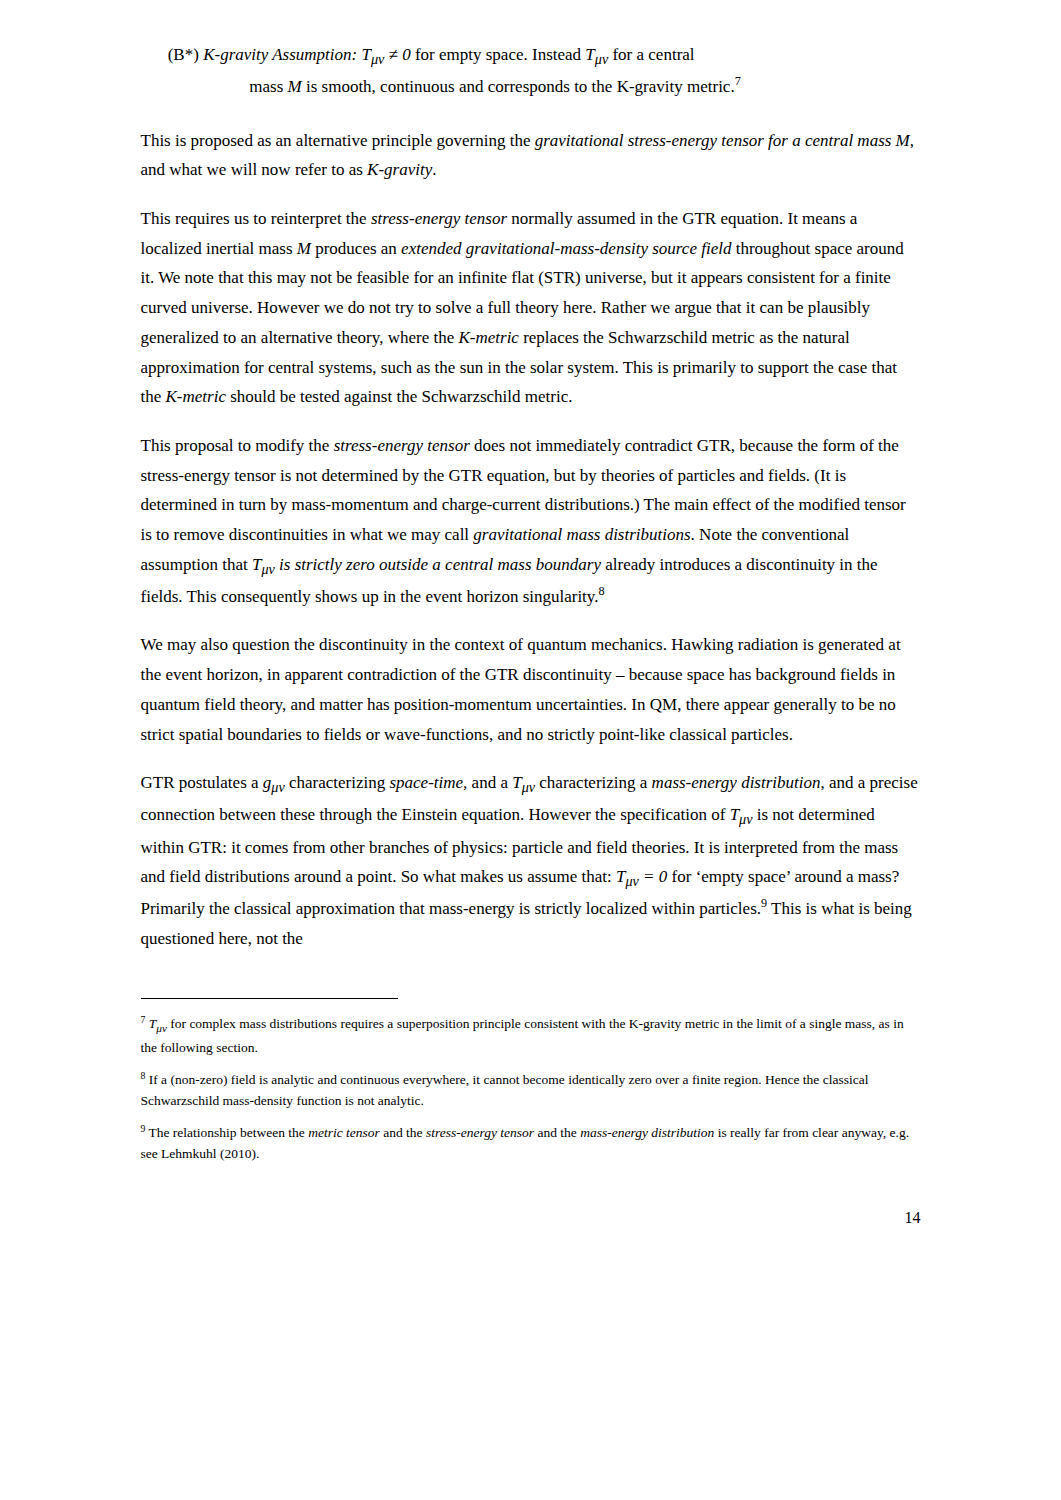(B*) K-gravity Assumption: Tμν ≠ 0 for empty space. Instead Tμν for a central mass M is smooth, continuous and corresponds to the K-gravity metric.7
This is proposed as an alternative principle governing the gravitational stress-energy tensor for a central mass M, and what we will now refer to as K-gravity.
This requires us to reinterpret the stress-energy tensor normally assumed in the GTR equation. It means a localized inertial mass M produces an extended gravitational-mass-density source field throughout space around it. We note that this may not be feasible for an infinite flat (STR) universe, but it appears consistent for a finite curved universe. However we do not try to solve a full theory here. Rather we argue that it can be plausibly generalized to an alternative theory, where the K-metric replaces the Schwarzschild metric as the natural approximation for central systems, such as the sun in the solar system. This is primarily to support the case that the K-metric should be tested against the Schwarzschild metric.
This proposal to modify the stress-energy tensor does not immediately contradict GTR, because the form of the stress-energy tensor is not determined by the GTR equation, but by theories of particles and fields. (It is determined in turn by mass-momentum and charge-current distributions.) The main effect of the modified tensor is to remove discontinuities in what we may call gravitational mass distributions. Note the conventional assumption that Tμν is strictly zero outside a central mass boundary already introduces a discontinuity in the fields. This consequently shows up in the event horizon singularity.8
We may also question the discontinuity in the context of quantum mechanics. Hawking radiation is generated at the event horizon, in apparent contradiction of the GTR discontinuity – because space has background fields in quantum field theory, and matter has position-momentum uncertainties. In QM, there appear generally to be no strict spatial boundaries to fields or wave-functions, and no strictly point-like classical particles.
GTR postulates a gμν characterizing space-time, and a Tμν characterizing a mass-energy distribution, and a precise connection between these through the Einstein equation. However the specification of Tμν is not determined within GTR: it comes from other branches of physics: particle and field theories. It is interpreted from the mass and field distributions around a point. So what makes us assume that: Tμν = 0 for ‘empty space’ around a mass? Primarily the classical approximation that mass-energy is strictly localized within particles.9 This is what is being questioned here, not the
7 Tμν for complex mass distributions requires a superposition principle consistent with the K-gravity metric in the limit of a single mass, as in the following section.
8 If a (non-zero) field is analytic and continuous everywhere, it cannot become identically zero over a finite region. Hence the classical Schwarzschild mass-density function is not analytic.
9 The relationship between the metric tensor and the stress-energy tensor and the mass-energy distribution is really far from clear anyway, e.g. see Lehmkuhl (2010).
14